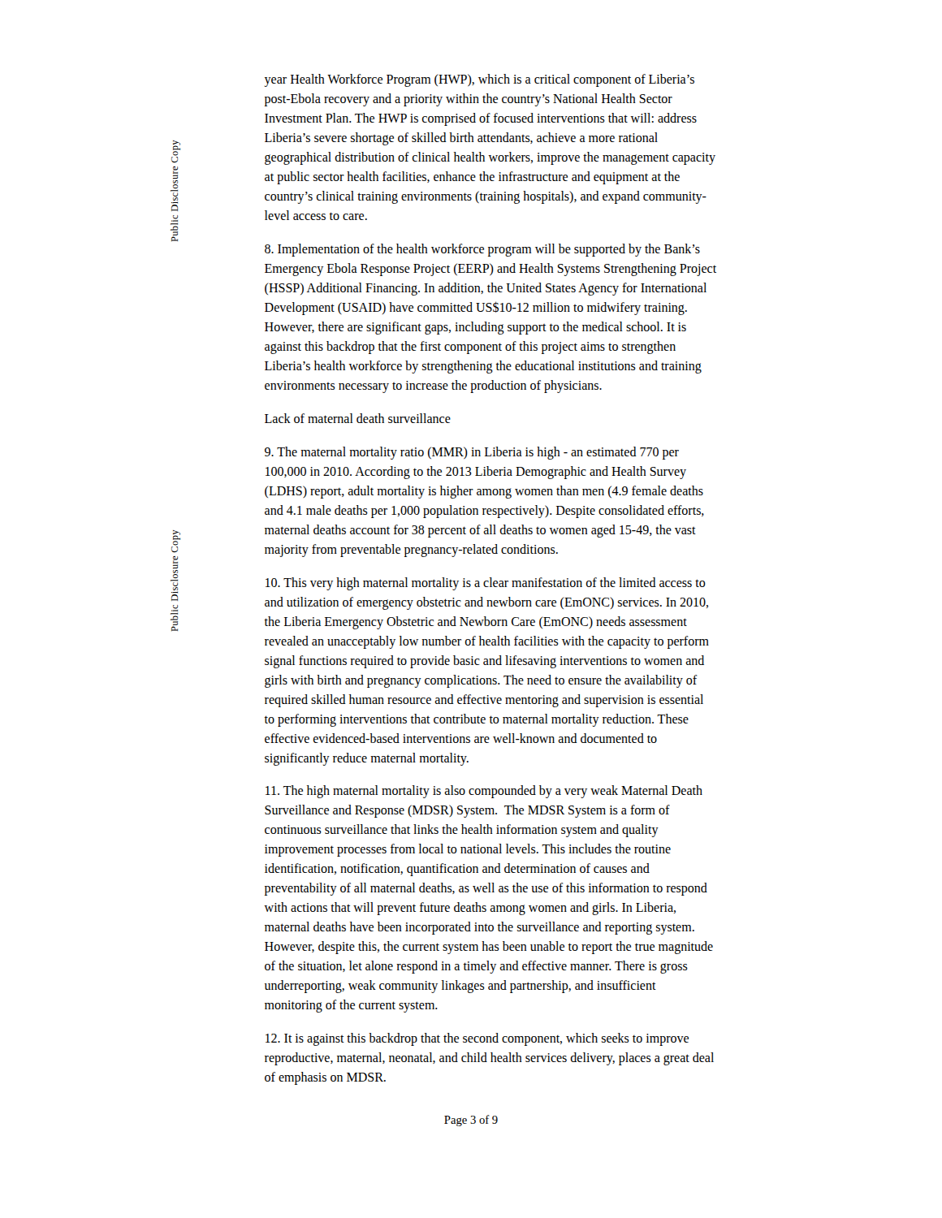Public Disclosure Copy Public Disclosure Copy
year Health Workforce Program (HWP), which is a critical component of Liberia’s post-Ebola recovery and a priority within the country’s National Health Sector Investment Plan. The HWP is comprised of focused interventions that will: address Liberia’s severe shortage of skilled birth attendants, achieve a more rational geographical distribution of clinical health workers, improve the management capacity at public sector health facilities, enhance the infrastructure and equipment at the country’s clinical training environments (training hospitals), and expand community-level access to care.
8. Implementation of the health workforce program will be supported by the Bank’s Emergency Ebola Response Project (EERP) and Health Systems Strengthening Project (HSSP) Additional Financing. In addition, the United States Agency for International Development (USAID) have committed US$10-12 million to midwifery training. However, there are significant gaps, including support to the medical school. It is against this backdrop that the first component of this project aims to strengthen Liberia’s health workforce by strengthening the educational institutions and training environments necessary to increase the production of physicians.
Lack of maternal death surveillance
9. The maternal mortality ratio (MMR) in Liberia is high - an estimated 770 per 100,000 in 2010. According to the 2013 Liberia Demographic and Health Survey (LDHS) report, adult mortality is higher among women than men (4.9 female deaths and 4.1 male deaths per 1,000 population respectively). Despite consolidated efforts, maternal deaths account for 38 percent of all deaths to women aged 15-49, the vast majority from preventable pregnancy-related conditions.
10. This very high maternal mortality is a clear manifestation of the limited access to and utilization of emergency obstetric and newborn care (EmONC) services. In 2010, the Liberia Emergency Obstetric and Newborn Care (EmONC) needs assessment revealed an unacceptably low number of health facilities with the capacity to perform signal functions required to provide basic and lifesaving interventions to women and girls with birth and pregnancy complications. The need to ensure the availability of required skilled human resource and effective mentoring and supervision is essential to performing interventions that contribute to maternal mortality reduction. These effective evidenced-based interventions are well-known and documented to significantly reduce maternal mortality.
11. The high maternal mortality is also compounded by a very weak Maternal Death Surveillance and Response (MDSR) System. The MDSR System is a form of continuous surveillance that links the health information system and quality improvement processes from local to national levels. This includes the routine identification, notification, quantification and determination of causes and preventability of all maternal deaths, as well as the use of this information to respond with actions that will prevent future deaths among women and girls. In Liberia, maternal deaths have been incorporated into the surveillance and reporting system. However, despite this, the current system has been unable to report the true magnitude of the situation, let alone respond in a timely and effective manner. There is gross underreporting, weak community linkages and partnership, and insufficient monitoring of the current system.
12. It is against this backdrop that the second component, which seeks to improve reproductive, maternal, neonatal, and child health services delivery, places a great deal of emphasis on MDSR.
Page 3 of 9